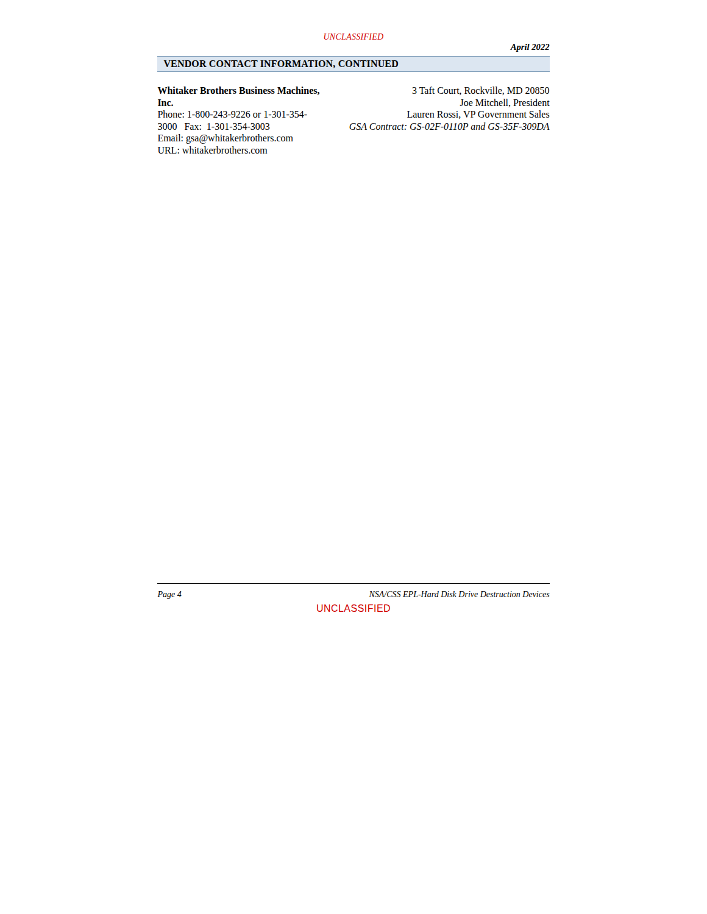UNCLASSIFIED
April 2022
VENDOR CONTACT INFORMATION, CONTINUED
Whitaker Brothers Business Machines, Inc.
Phone: 1-800-243-9226 or 1-301-354-3000 Fax: 1-301-354-3003
Email: gsa@whitakerbrothers.com
URL: whitakerbrothers.com
3 Taft Court, Rockville, MD 20850
Joe Mitchell, President
Lauren Rossi, VP Government Sales
GSA Contract: GS-02F-0110P and GS-35F-309DA
Page 4 NSA/CSS EPL-Hard Disk Drive Destruction Devices
UNCLASSIFIED